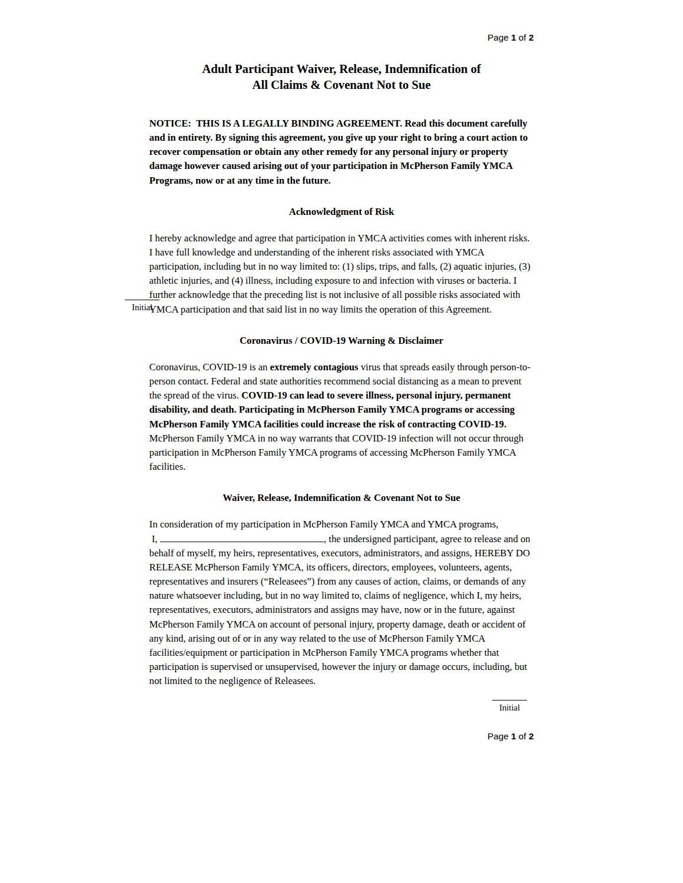Page 1 of 2
Adult Participant Waiver, Release, Indemnification of
All Claims & Covenant Not to Sue
NOTICE: THIS IS A LEGALLY BINDING AGREEMENT. Read this document carefully and in entirety. By signing this agreement, you give up your right to bring a court action to recover compensation or obtain any other remedy for any personal injury or property damage however caused arising out of your participation in McPherson Family YMCA Programs, now or at any time in the future.
Acknowledgment of Risk
I hereby acknowledge and agree that participation in YMCA activities comes with inherent risks. I have full knowledge and understanding of the inherent risks associated with YMCA participation, including but in no way limited to: (1) slips, trips, and falls, (2) aquatic injuries, (3) athletic injuries, and (4) illness, including exposure to and infection with viruses or bacteria. I further acknowledge that the preceding list is not inclusive of all possible risks associated with YMCA participation and that said list in no way limits the operation of this Agreement.
Coronavirus / COVID-19 Warning & Disclaimer
Initial
Coronavirus, COVID-19 is an extremely contagious virus that spreads easily through person-to-person contact. Federal and state authorities recommend social distancing as a mean to prevent the spread of the virus. COVID-19 can lead to severe illness, personal injury, permanent disability, and death. Participating in McPherson Family YMCA programs or accessing McPherson Family YMCA facilities could increase the risk of contracting COVID-19. McPherson Family YMCA in no way warrants that COVID-19 infection will not occur through participation in McPherson Family YMCA programs of accessing McPherson Family YMCA facilities.
Waiver, Release, Indemnification & Covenant Not to Sue
In consideration of my participation in McPherson Family YMCA and YMCA programs,
I, , the undersigned participant, agree to release and on behalf of myself, my heirs, representatives, executors, administrators, and assigns, HEREBY DO RELEASE McPherson Family YMCA, its officers, directors, employees, volunteers, agents, representatives and insurers (“Releasees”) from any causes of action, claims, or demands of any nature whatsoever including, but in no way limited to, claims of negligence, which I, my heirs, representatives, executors, administrators and assigns may have, now or in the future, against McPherson Family YMCA on account of personal injury, property damage, death or accident of any kind, arising out of or in any way related to the use of McPherson Family YMCA facilities/equipment or participation in McPherson Family YMCA programs whether that participation is supervised or unsupervised, however the injury or damage occurs, including, but not limited to the negligence of Releasees.
Initial
Page 1 of 2